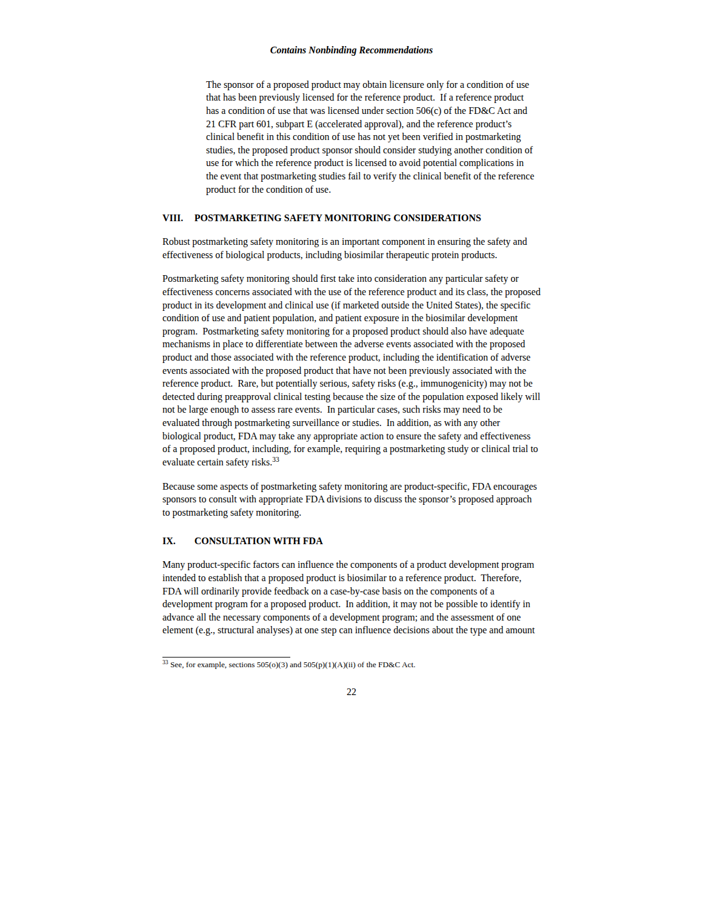Contains Nonbinding Recommendations
The sponsor of a proposed product may obtain licensure only for a condition of use that has been previously licensed for the reference product. If a reference product has a condition of use that was licensed under section 506(c) of the FD&C Act and 21 CFR part 601, subpart E (accelerated approval), and the reference product’s clinical benefit in this condition of use has not yet been verified in postmarketing studies, the proposed product sponsor should consider studying another condition of use for which the reference product is licensed to avoid potential complications in the event that postmarketing studies fail to verify the clinical benefit of the reference product for the condition of use.
VIII. POSTMARKETING SAFETY MONITORING CONSIDERATIONS
Robust postmarketing safety monitoring is an important component in ensuring the safety and effectiveness of biological products, including biosimilar therapeutic protein products.
Postmarketing safety monitoring should first take into consideration any particular safety or effectiveness concerns associated with the use of the reference product and its class, the proposed product in its development and clinical use (if marketed outside the United States), the specific condition of use and patient population, and patient exposure in the biosimilar development program. Postmarketing safety monitoring for a proposed product should also have adequate mechanisms in place to differentiate between the adverse events associated with the proposed product and those associated with the reference product, including the identification of adverse events associated with the proposed product that have not been previously associated with the reference product. Rare, but potentially serious, safety risks (e.g., immunogenicity) may not be detected during preapproval clinical testing because the size of the population exposed likely will not be large enough to assess rare events. In particular cases, such risks may need to be evaluated through postmarketing surveillance or studies. In addition, as with any other biological product, FDA may take any appropriate action to ensure the safety and effectiveness of a proposed product, including, for example, requiring a postmarketing study or clinical trial to evaluate certain safety risks.33
Because some aspects of postmarketing safety monitoring are product-specific, FDA encourages sponsors to consult with appropriate FDA divisions to discuss the sponsor’s proposed approach to postmarketing safety monitoring.
IX. CONSULTATION WITH FDA
Many product-specific factors can influence the components of a product development program intended to establish that a proposed product is biosimilar to a reference product. Therefore, FDA will ordinarily provide feedback on a case-by-case basis on the components of a development program for a proposed product. In addition, it may not be possible to identify in advance all the necessary components of a development program; and the assessment of one element (e.g., structural analyses) at one step can influence decisions about the type and amount
33 See, for example, sections 505(o)(3) and 505(p)(1)(A)(ii) of the FD&C Act.
22